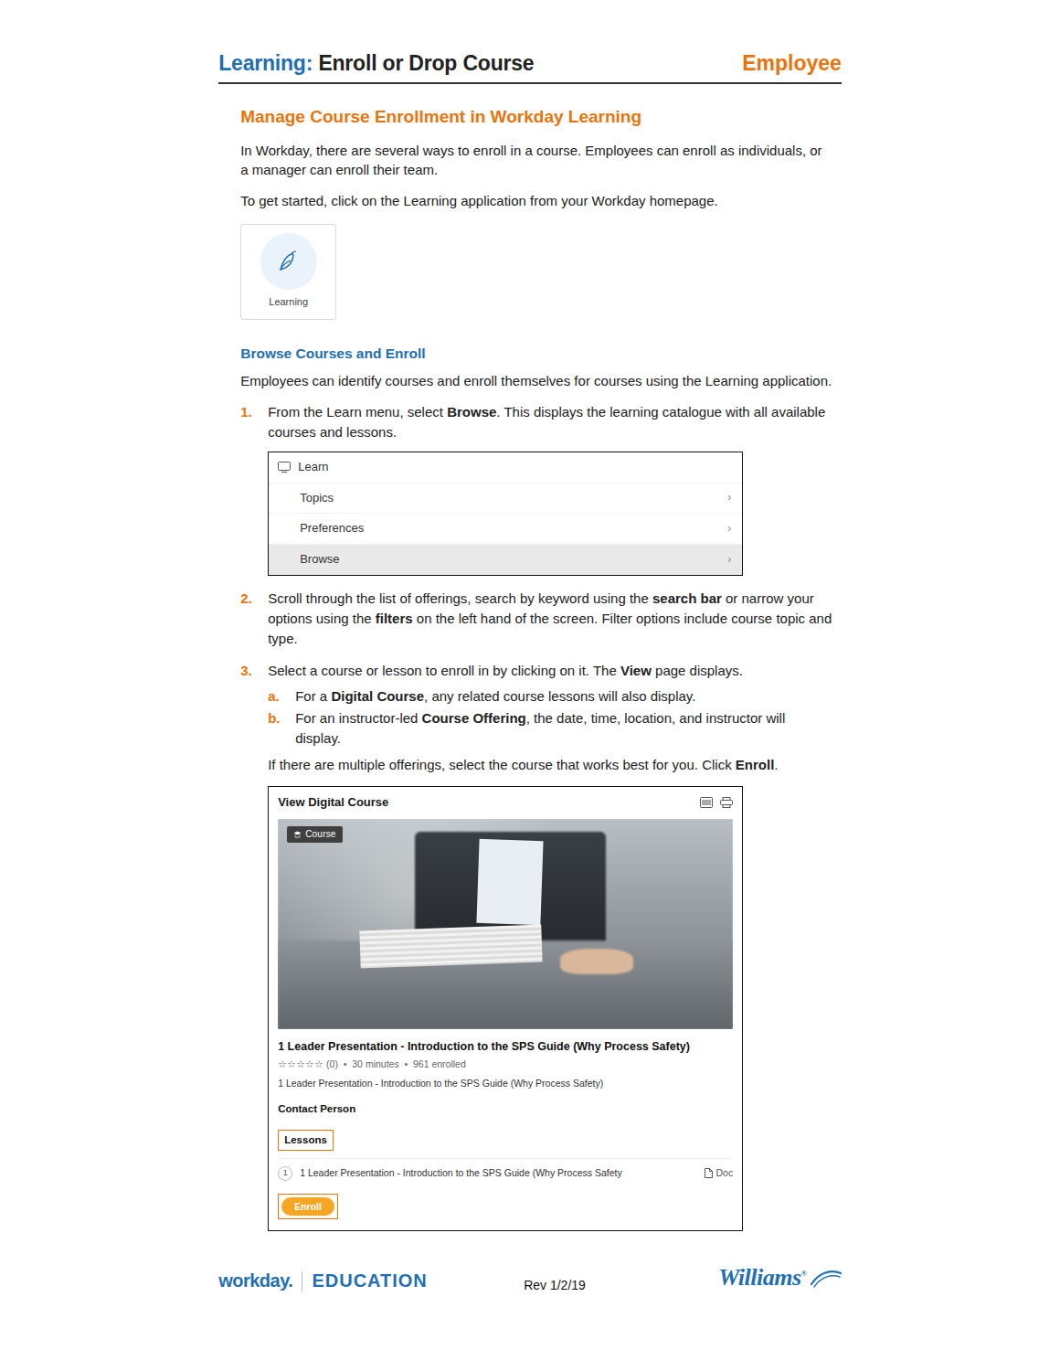Learning: Enroll or Drop Course
Employee
Manage Course Enrollment in Workday Learning
In Workday, there are several ways to enroll in a course. Employees can enroll as individuals, or a manager can enroll their team.
To get started, click on the Learning application from your Workday homepage.
Learning
Browse Courses and Enroll
Employees can identify courses and enroll themselves for courses using the Learning application.
From the Learn menu, select Browse. This displays the learning catalogue with all available courses and lessons.
Learn
Topics›
Preferences›
Browse›
Scroll through the list of offerings, search by keyword using the search bar or narrow your options using the filters on the left hand of the screen. Filter options include course topic and type.
Select a course or lesson to enroll in by clicking on it. The View page displays.
For a Digital Course, any related course lessons will also display.
For an instructor-led Course Offering, the date, time, location, and instructor will display.
If there are multiple offerings, select the course that works best for you. Click Enroll.
View Digital Course
Course
1 Leader Presentation - Introduction to the SPS Guide (Why Process Safety)
☆☆☆☆☆ (0) • 30 minutes • 961 enrolled
1 Leader Presentation - Introduction to the SPS Guide (Why Process Safety)
Contact Person
Lessons
1 1 Leader Presentation - Introduction to the SPS Guide (Why Process Safety
Doc
Enroll
workday. EDUCATION
Rev 1/2/19
Williams®